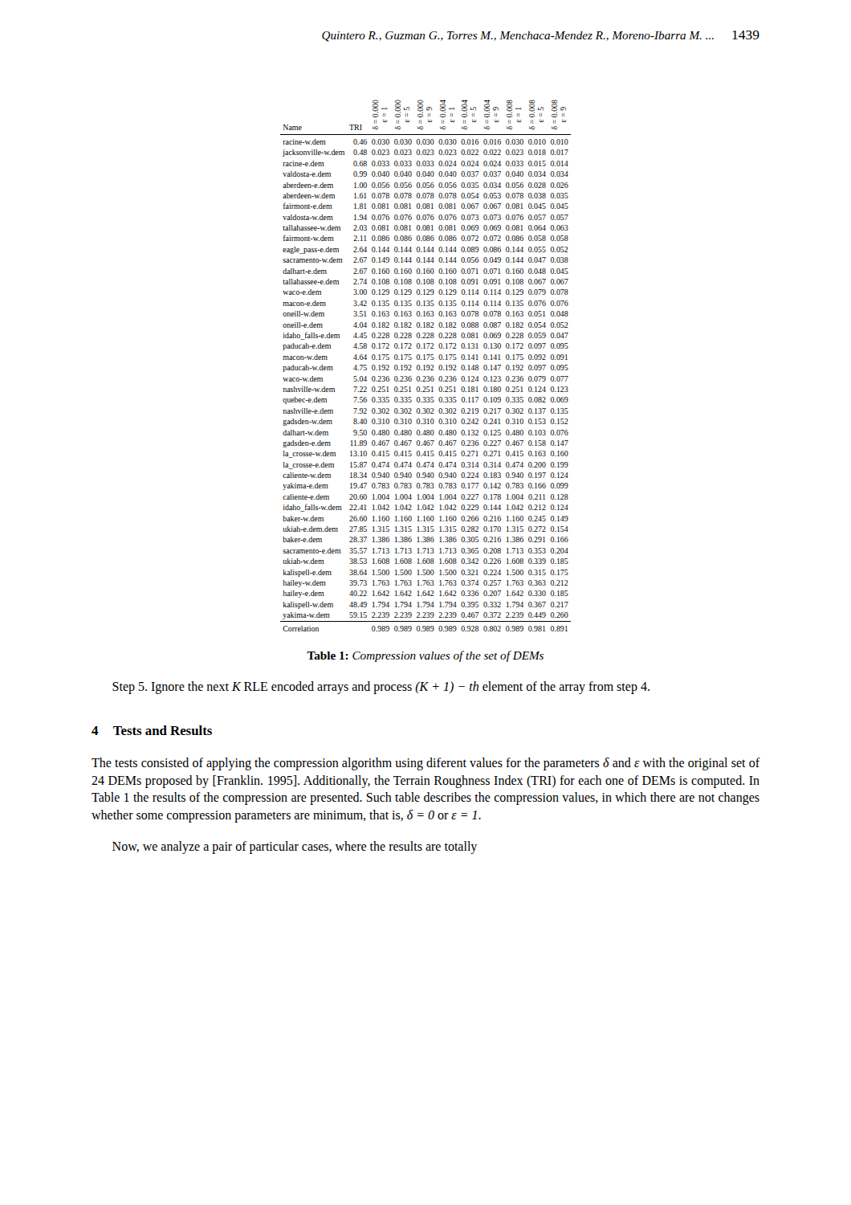Quintero R., Guzman G., Torres M., Menchaca-Mendez R., Moreno-Ibarra M. ...1439
| Name | TRI | δ = 0.000 ε = 1 | δ = 0.000 ε = 5 | δ = 0.000 ε = 9 | δ = 0.004 ε = 1 | δ = 0.004 ε = 5 | δ = 0.004 ε = 9 | δ = 0.008 ε = 1 | δ = 0.008 ε = 5 | δ = 0.008 ε = 9 |
| --- | --- | --- | --- | --- | --- | --- | --- | --- | --- | --- |
| racine-w.dem | 0.46 | 0.030 | 0.030 | 0.030 | 0.030 | 0.016 | 0.016 | 0.030 | 0.010 | 0.010 |
| jacksonville-w.dem | 0.48 | 0.023 | 0.023 | 0.023 | 0.023 | 0.022 | 0.022 | 0.023 | 0.018 | 0.017 |
| racine-e.dem | 0.68 | 0.033 | 0.033 | 0.033 | 0.024 | 0.024 | 0.024 | 0.033 | 0.015 | 0.014 |
| valdosta-e.dem | 0.99 | 0.040 | 0.040 | 0.040 | 0.040 | 0.037 | 0.037 | 0.040 | 0.034 | 0.034 |
| aberdeen-e.dem | 1.00 | 0.056 | 0.056 | 0.056 | 0.056 | 0.035 | 0.034 | 0.056 | 0.028 | 0.026 |
| aberdeen-w.dem | 1.61 | 0.078 | 0.078 | 0.078 | 0.078 | 0.054 | 0.053 | 0.078 | 0.038 | 0.035 |
| fairmont-e.dem | 1.81 | 0.081 | 0.081 | 0.081 | 0.081 | 0.067 | 0.067 | 0.081 | 0.045 | 0.045 |
| valdosta-w.dem | 1.94 | 0.076 | 0.076 | 0.076 | 0.076 | 0.073 | 0.073 | 0.076 | 0.057 | 0.057 |
| tallahassee-w.dem | 2.03 | 0.081 | 0.081 | 0.081 | 0.081 | 0.069 | 0.069 | 0.081 | 0.064 | 0.063 |
| fairmont-w.dem | 2.11 | 0.086 | 0.086 | 0.086 | 0.086 | 0.072 | 0.072 | 0.086 | 0.058 | 0.058 |
| eagle_pass-e.dem | 2.64 | 0.144 | 0.144 | 0.144 | 0.144 | 0.089 | 0.086 | 0.144 | 0.055 | 0.052 |
| sacramento-w.dem | 2.67 | 0.149 | 0.144 | 0.144 | 0.144 | 0.056 | 0.049 | 0.144 | 0.047 | 0.038 |
| dalhart-e.dem | 2.67 | 0.160 | 0.160 | 0.160 | 0.160 | 0.071 | 0.071 | 0.160 | 0.048 | 0.045 |
| tallahassee-e.dem | 2.74 | 0.108 | 0.108 | 0.108 | 0.108 | 0.091 | 0.091 | 0.108 | 0.067 | 0.067 |
| waco-e.dem | 3.00 | 0.129 | 0.129 | 0.129 | 0.129 | 0.114 | 0.114 | 0.129 | 0.079 | 0.078 |
| macon-e.dem | 3.42 | 0.135 | 0.135 | 0.135 | 0.135 | 0.114 | 0.114 | 0.135 | 0.076 | 0.076 |
| oneill-w.dem | 3.51 | 0.163 | 0.163 | 0.163 | 0.163 | 0.078 | 0.078 | 0.163 | 0.051 | 0.048 |
| oneill-e.dem | 4.04 | 0.182 | 0.182 | 0.182 | 0.182 | 0.088 | 0.087 | 0.182 | 0.054 | 0.052 |
| idaho_falls-e.dem | 4.45 | 0.228 | 0.228 | 0.228 | 0.228 | 0.081 | 0.069 | 0.228 | 0.059 | 0.047 |
| paducah-e.dem | 4.58 | 0.172 | 0.172 | 0.172 | 0.172 | 0.131 | 0.130 | 0.172 | 0.097 | 0.095 |
| macon-w.dem | 4.64 | 0.175 | 0.175 | 0.175 | 0.175 | 0.141 | 0.141 | 0.175 | 0.092 | 0.091 |
| paducah-w.dem | 4.75 | 0.192 | 0.192 | 0.192 | 0.192 | 0.148 | 0.147 | 0.192 | 0.097 | 0.095 |
| waco-w.dem | 5.04 | 0.236 | 0.236 | 0.236 | 0.236 | 0.124 | 0.123 | 0.236 | 0.079 | 0.077 |
| nashville-w.dem | 7.22 | 0.251 | 0.251 | 0.251 | 0.251 | 0.181 | 0.180 | 0.251 | 0.124 | 0.123 |
| quebec-e.dem | 7.56 | 0.335 | 0.335 | 0.335 | 0.335 | 0.117 | 0.109 | 0.335 | 0.082 | 0.069 |
| nashville-e.dem | 7.92 | 0.302 | 0.302 | 0.302 | 0.302 | 0.219 | 0.217 | 0.302 | 0.137 | 0.135 |
| gadsden-w.dem | 8.40 | 0.310 | 0.310 | 0.310 | 0.310 | 0.242 | 0.241 | 0.310 | 0.153 | 0.152 |
| dalhart-w.dem | 9.50 | 0.480 | 0.480 | 0.480 | 0.480 | 0.132 | 0.125 | 0.480 | 0.103 | 0.076 |
| gadsden-e.dem | 11.89 | 0.467 | 0.467 | 0.467 | 0.467 | 0.236 | 0.227 | 0.467 | 0.158 | 0.147 |
| la_crosse-w.dem | 13.10 | 0.415 | 0.415 | 0.415 | 0.415 | 0.271 | 0.271 | 0.415 | 0.163 | 0.160 |
| la_crosse-e.dem | 15.87 | 0.474 | 0.474 | 0.474 | 0.474 | 0.314 | 0.314 | 0.474 | 0.200 | 0.199 |
| caliente-w.dem | 18.34 | 0.940 | 0.940 | 0.940 | 0.940 | 0.224 | 0.183 | 0.940 | 0.197 | 0.124 |
| yakima-e.dem | 19.47 | 0.783 | 0.783 | 0.783 | 0.783 | 0.177 | 0.142 | 0.783 | 0.166 | 0.099 |
| caliente-e.dem | 20.60 | 1.004 | 1.004 | 1.004 | 1.004 | 0.227 | 0.178 | 1.004 | 0.211 | 0.128 |
| idaho_falls-w.dem | 22.41 | 1.042 | 1.042 | 1.042 | 1.042 | 0.229 | 0.144 | 1.042 | 0.212 | 0.124 |
| baker-w.dem | 26.60 | 1.160 | 1.160 | 1.160 | 1.160 | 0.266 | 0.216 | 1.160 | 0.245 | 0.149 |
| ukiah-e.dem.dem | 27.85 | 1.315 | 1.315 | 1.315 | 1.315 | 0.282 | 0.170 | 1.315 | 0.272 | 0.154 |
| baker-e.dem | 28.37 | 1.386 | 1.386 | 1.386 | 1.386 | 0.305 | 0.216 | 1.386 | 0.291 | 0.166 |
| sacramento-e.dem | 35.57 | 1.713 | 1.713 | 1.713 | 1.713 | 0.365 | 0.208 | 1.713 | 0.353 | 0.204 |
| ukiah-w.dem | 38.53 | 1.608 | 1.608 | 1.608 | 1.608 | 0.342 | 0.226 | 1.608 | 0.339 | 0.185 |
| kalispell-e.dem | 38.64 | 1.500 | 1.500 | 1.500 | 1.500 | 0.321 | 0.224 | 1.500 | 0.315 | 0.175 |
| hailey-w.dem | 39.73 | 1.763 | 1.763 | 1.763 | 1.763 | 0.374 | 0.257 | 1.763 | 0.363 | 0.212 |
| hailey-e.dem | 40.22 | 1.642 | 1.642 | 1.642 | 1.642 | 0.336 | 0.207 | 1.642 | 0.330 | 0.185 |
| kalispell-w.dem | 48.49 | 1.794 | 1.794 | 1.794 | 1.794 | 0.395 | 0.332 | 1.794 | 0.367 | 0.217 |
| yakima-w.dem | 59.15 | 2.239 | 2.239 | 2.239 | 2.239 | 0.467 | 0.372 | 2.239 | 0.449 | 0.260 |
| Correlation | | 0.989 | 0.989 | 0.989 | 0.989 | 0.928 | 0.802 | 0.989 | 0.981 | 0.891 |
Table 1: Compression values of the set of DEMs
Step 5. Ignore the next K RLE encoded arrays and process (K + 1) − th element of the array from step 4.
4 Tests and Results
The tests consisted of applying the compression algorithm using diferent values for the parameters δ and ε with the original set of 24 DEMs proposed by [Franklin. 1995]. Additionally, the Terrain Roughness Index (TRI) for each one of DEMs is computed. In Table 1 the results of the compression are presented. Such table describes the compression values, in which there are not changes whether some compression parameters are minimum, that is, δ = 0 or ε = 1.
Now, we analyze a pair of particular cases, where the results are totally